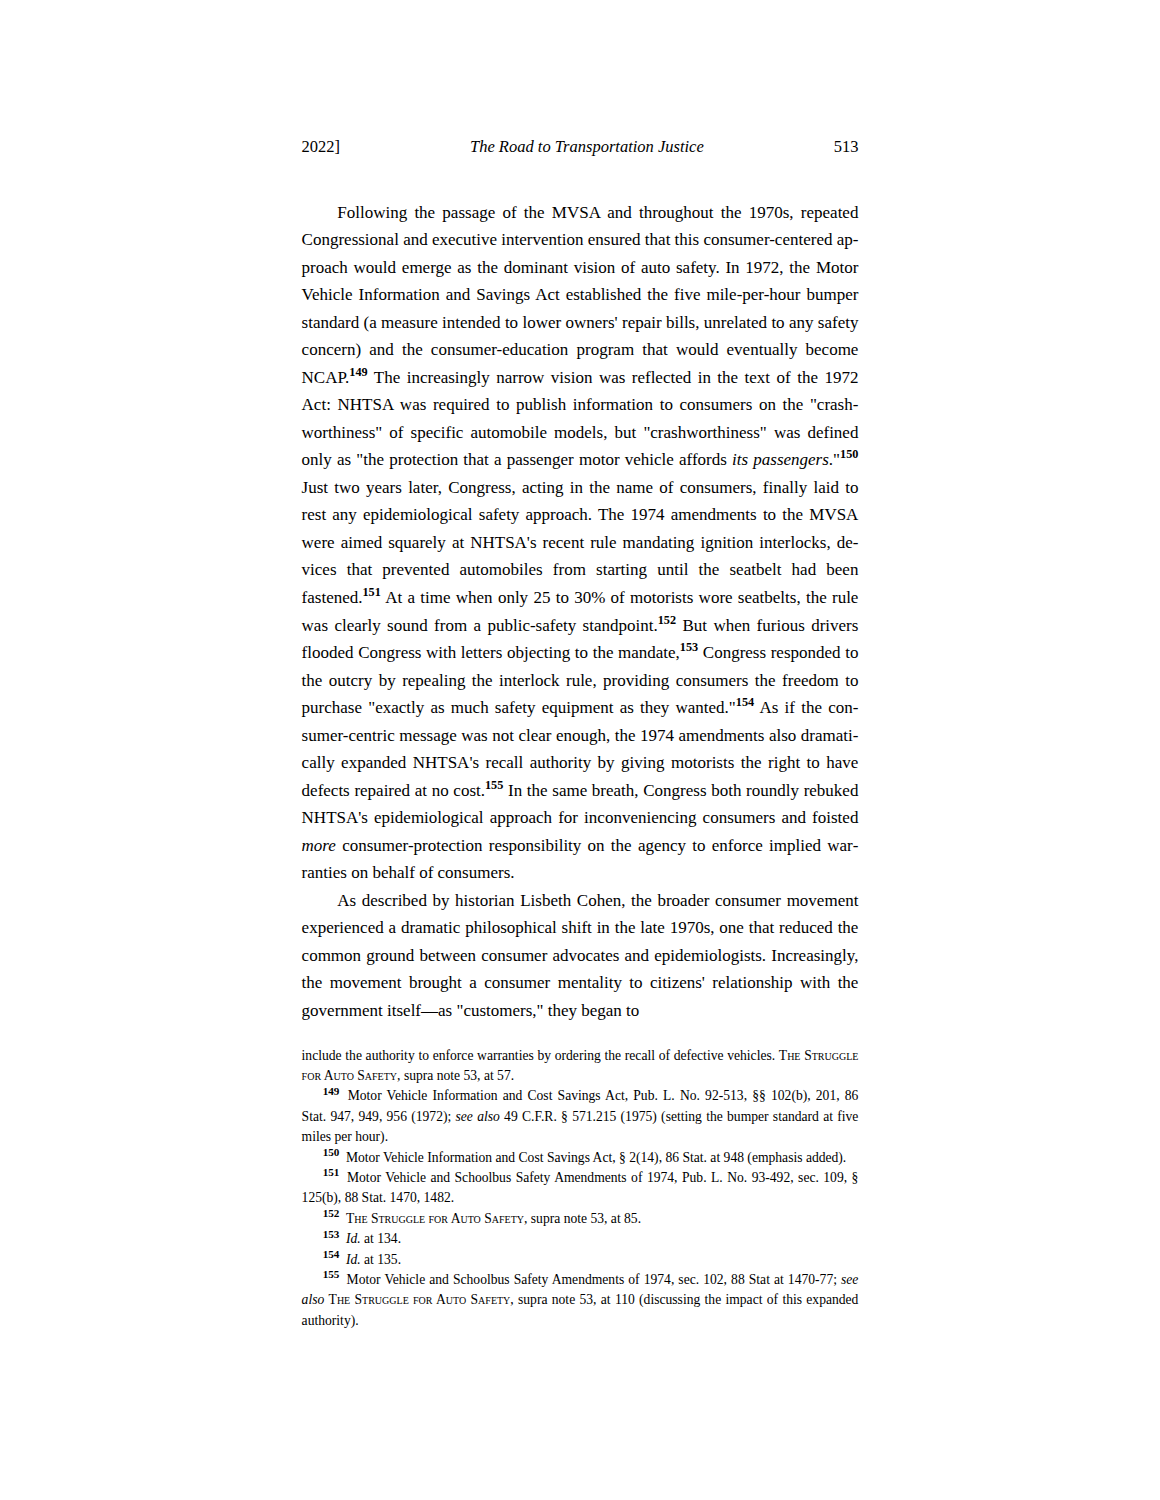2022] The Road to Transportation Justice 513
Following the passage of the MVSA and throughout the 1970s, repeated Congressional and executive intervention ensured that this consumer-centered approach would emerge as the dominant vision of auto safety. In 1972, the Motor Vehicle Information and Savings Act established the five mile-per-hour bumper standard (a measure intended to lower owners' repair bills, unrelated to any safety concern) and the consumer-education program that would eventually become NCAP.149 The increasingly narrow vision was reflected in the text of the 1972 Act: NHTSA was required to publish information to consumers on the "crashworthiness" of specific automobile models, but "crashworthiness" was defined only as "the protection that a passenger motor vehicle affords its passengers."150 Just two years later, Congress, acting in the name of consumers, finally laid to rest any epidemiological safety approach. The 1974 amendments to the MVSA were aimed squarely at NHTSA's recent rule mandating ignition interlocks, devices that prevented automobiles from starting until the seatbelt had been fastened.151 At a time when only 25 to 30% of motorists wore seatbelts, the rule was clearly sound from a public-safety standpoint.152 But when furious drivers flooded Congress with letters objecting to the mandate,153 Congress responded to the outcry by repealing the interlock rule, providing consumers the freedom to purchase "exactly as much safety equipment as they wanted."154 As if the consumer-centric message was not clear enough, the 1974 amendments also dramatically expanded NHTSA's recall authority by giving motorists the right to have defects repaired at no cost.155 In the same breath, Congress both roundly rebuked NHTSA's epidemiological approach for inconveniencing consumers and foisted more consumer-protection responsibility on the agency to enforce implied warranties on behalf of consumers.
As described by historian Lisbeth Cohen, the broader consumer movement experienced a dramatic philosophical shift in the late 1970s, one that reduced the common ground between consumer advocates and epidemiologists. Increasingly, the movement brought a consumer mentality to citizens' relationship with the government itself—as "customers," they began to
include the authority to enforce warranties by ordering the recall of defective vehicles. The Struggle for Auto Safety, supra note 53, at 57.
149 Motor Vehicle Information and Cost Savings Act, Pub. L. No. 92-513, §§ 102(b), 201, 86 Stat. 947, 949, 956 (1972); see also 49 C.F.R. § 571.215 (1975) (setting the bumper standard at five miles per hour).
150 Motor Vehicle Information and Cost Savings Act, § 2(14), 86 Stat. at 948 (emphasis added).
151 Motor Vehicle and Schoolbus Safety Amendments of 1974, Pub. L. No. 93-492, sec. 109, § 125(b), 88 Stat. 1470, 1482.
152 The Struggle for Auto Safety, supra note 53, at 85.
153 Id. at 134.
154 Id. at 135.
155 Motor Vehicle and Schoolbus Safety Amendments of 1974, sec. 102, 88 Stat at 1470-77; see also The Struggle for Auto Safety, supra note 53, at 110 (discussing the impact of this expanded authority).